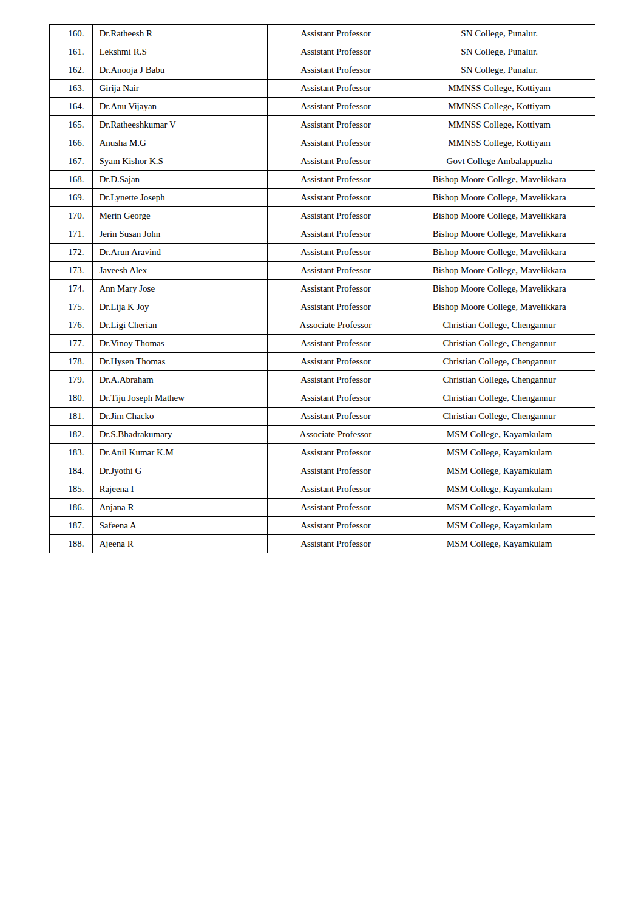| 160. | Dr.Ratheesh R | Assistant Professor | SN College, Punalur. |
| 161. | Lekshmi R.S | Assistant Professor | SN College, Punalur. |
| 162. | Dr.Anooja J Babu | Assistant Professor | SN College, Punalur. |
| 163. | Girija Nair | Assistant Professor | MMNSS College, Kottiyam |
| 164. | Dr.Anu Vijayan | Assistant Professor | MMNSS College, Kottiyam |
| 165. | Dr.Ratheeshkumar V | Assistant Professor | MMNSS College, Kottiyam |
| 166. | Anusha M.G | Assistant Professor | MMNSS College, Kottiyam |
| 167. | Syam Kishor K.S | Assistant Professor | Govt College Ambalappuzha |
| 168. | Dr.D.Sajan | Assistant Professor | Bishop Moore College, Mavelikkara |
| 169. | Dr.Lynette Joseph | Assistant Professor | Bishop Moore College, Mavelikkara |
| 170. | Merin George | Assistant Professor | Bishop Moore College, Mavelikkara |
| 171. | Jerin Susan John | Assistant Professor | Bishop Moore College, Mavelikkara |
| 172. | Dr.Arun Aravind | Assistant Professor | Bishop Moore College, Mavelikkara |
| 173. | Javeesh Alex | Assistant Professor | Bishop Moore College, Mavelikkara |
| 174. | Ann Mary Jose | Assistant Professor | Bishop Moore College, Mavelikkara |
| 175. | Dr.Lija K Joy | Assistant Professor | Bishop Moore College, Mavelikkara |
| 176. | Dr.Ligi Cherian | Associate Professor | Christian College, Chengannur |
| 177. | Dr.Vinoy Thomas | Assistant Professor | Christian College, Chengannur |
| 178. | Dr.Hysen Thomas | Assistant Professor | Christian College, Chengannur |
| 179. | Dr.A.Abraham | Assistant Professor | Christian College, Chengannur |
| 180. | Dr.Tiju Joseph Mathew | Assistant Professor | Christian College, Chengannur |
| 181. | Dr.Jim Chacko | Assistant Professor | Christian College, Chengannur |
| 182. | Dr.S.Bhadrakumary | Associate Professor | MSM College, Kayamkulam |
| 183. | Dr.Anil Kumar K.M | Assistant Professor | MSM College, Kayamkulam |
| 184. | Dr.Jyothi G | Assistant Professor | MSM College, Kayamkulam |
| 185. | Rajeena I | Assistant Professor | MSM College, Kayamkulam |
| 186. | Anjana R | Assistant Professor | MSM College, Kayamkulam |
| 187. | Safeena A | Assistant Professor | MSM College, Kayamkulam |
| 188. | Ajeena R | Assistant Professor | MSM College, Kayamkulam |